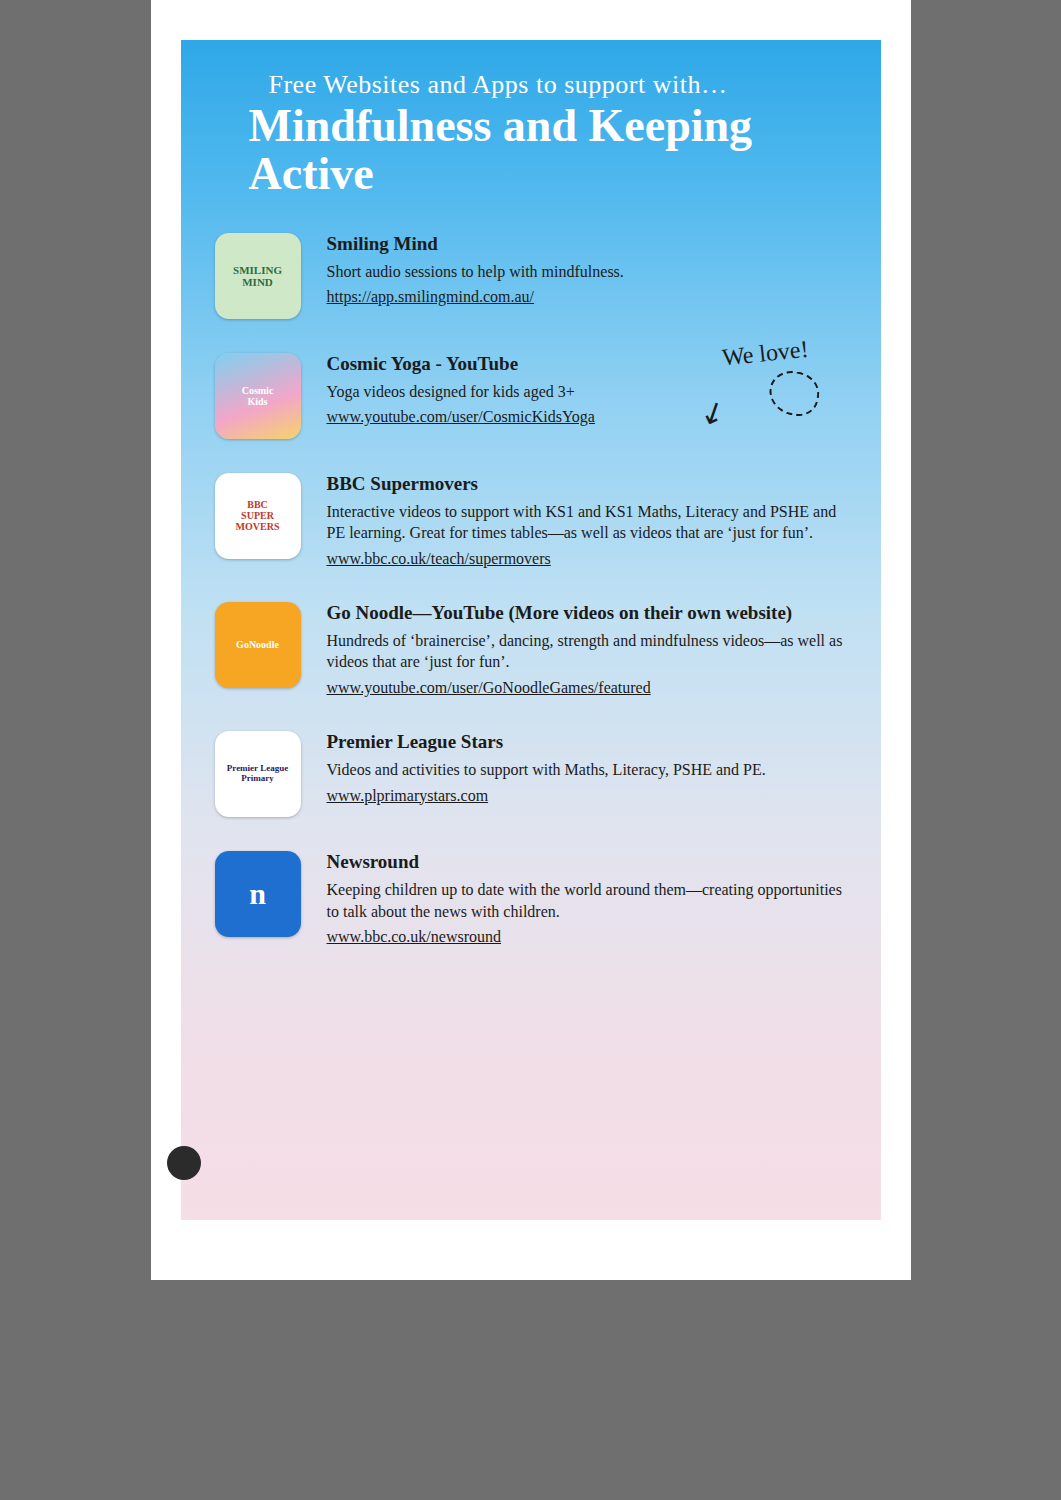Free Websites and Apps to support with…
Mindfulness and Keeping Active
We love! ↙
SMILING
MIND
Smiling Mind
Short audio sessions to help with mindfulness.
https://app.smilingmind.com.au/
Cosmic
Kids
Cosmic Yoga - YouTube
Yoga videos designed for kids aged 3+
www.youtube.com/user/CosmicKidsYoga
BBC
SUPER
MOVERS
BBC Supermovers
Interactive videos to support with KS1 and KS1 Maths, Literacy and PSHE and PE learning. Great for times tables—as well as videos that are ‘just for fun’.
www.bbc.co.uk/teach/supermovers
GoNoodle
Go Noodle—YouTube (More videos on their own website)
Hundreds of ‘brainercise’, dancing, strength and mindfulness videos—as well as videos that are ‘just for fun’.
www.youtube.com/user/GoNoodleGames/featured
Premier League
Primary
Premier League Stars
Videos and activities to support with Maths, Literacy, PSHE and PE.
www.plprimarystars.com
n
Newsround
Keeping children up to date with the world around them—creating opportunities to talk about the news with children.
www.bbc.co.uk/newsround